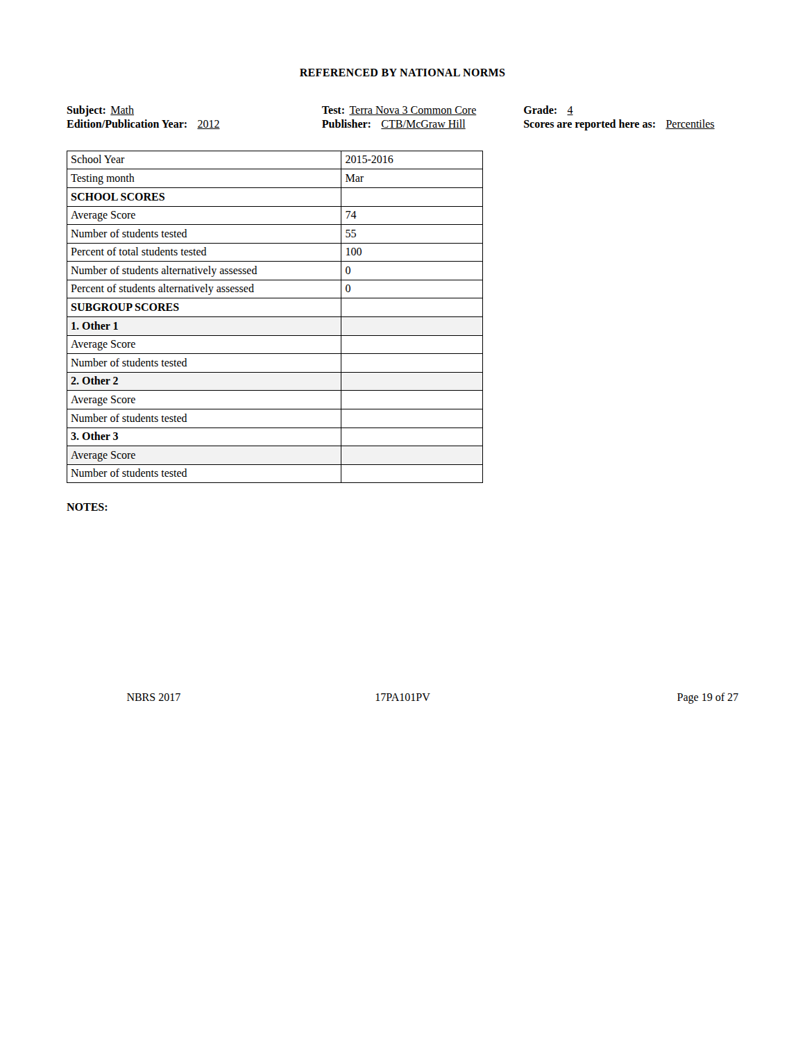REFERENCED BY NATIONAL NORMS
| Subject: Math | Test: Terra Nova 3 Common Core | Grade: 4 |
| Edition/Publication Year: 2012 | Publisher: CTB/McGraw Hill | Scores are reported here as: Percentiles |
| School Year | 2015-2016 |
| Testing month | Mar |
| SCHOOL SCORES | |
| Average Score | 74 |
| Number of students tested | 55 |
| Percent of total students tested | 100 |
| Number of students alternatively assessed | 0 |
| Percent of students alternatively assessed | 0 |
| SUBGROUP SCORES | |
| 1. Other 1 | |
| Average Score | |
| Number of students tested | |
| 2. Other 2 | |
| Average Score | |
| Number of students tested | |
| 3. Other 3 | |
| Average Score | |
| Number of students tested | |
NOTES:
| NBRS 2017 | 17PA101PV | Page 19 of 27 |